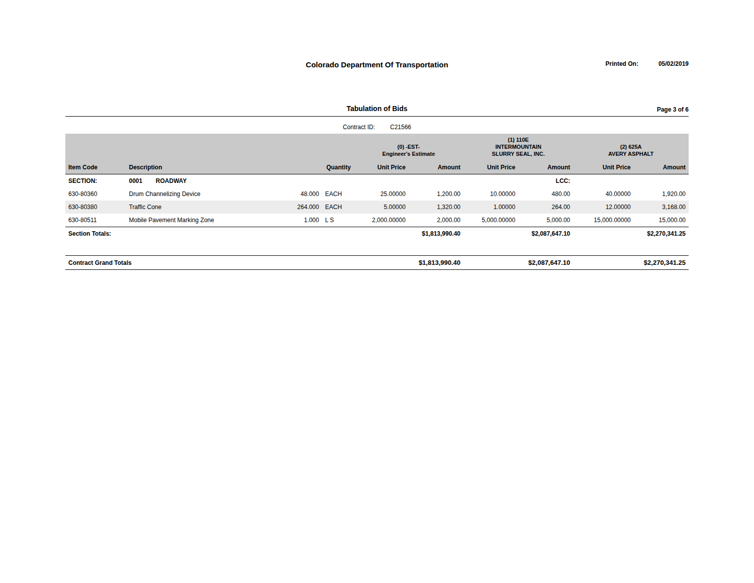Colorado Department Of Transportation Printed On: 05/02/2019
Tabulation of Bids Page 3 of 6
Contract ID: C21566
| | (0) -EST- Engineer's Estimate | (1) 110E INTERMOUNTAIN SLURRY SEAL, INC. | (2) 625A AVERY ASPHALT |
| Item Code | Description | Quantity | Unit Price | Amount | Unit Price | Amount | Unit Price | Amount |
| SECTION: | 0001 ROADWAY | | | | | | LCC: | | |
| 630-80360 | Drum Channelizing Device | 48.000 | EACH | 25.00000 | 1,200.00 | 10.00000 | 480.00 | 40.00000 | 1,920.00 |
| 630-80380 | Traffic Cone | 264.000 | EACH | 5.00000 | 1,320.00 | 1.00000 | 264.00 | 12.00000 | 3,168.00 |
| 630-80511 | Mobile Pavement Marking Zone | 1.000 | L S | 2,000.00000 | 2,000.00 | 5,000.00000 | 5,000.00 | 15,000.00000 | 15,000.00 |
| Section Totals: | | | | $1,813,990.40 | | $2,087,647.10 | | $2,270,341.25 |
| Contract Grand Totals | | | | $1,813,990.40 | | $2,087,647.10 | | $2,270,341.25 |